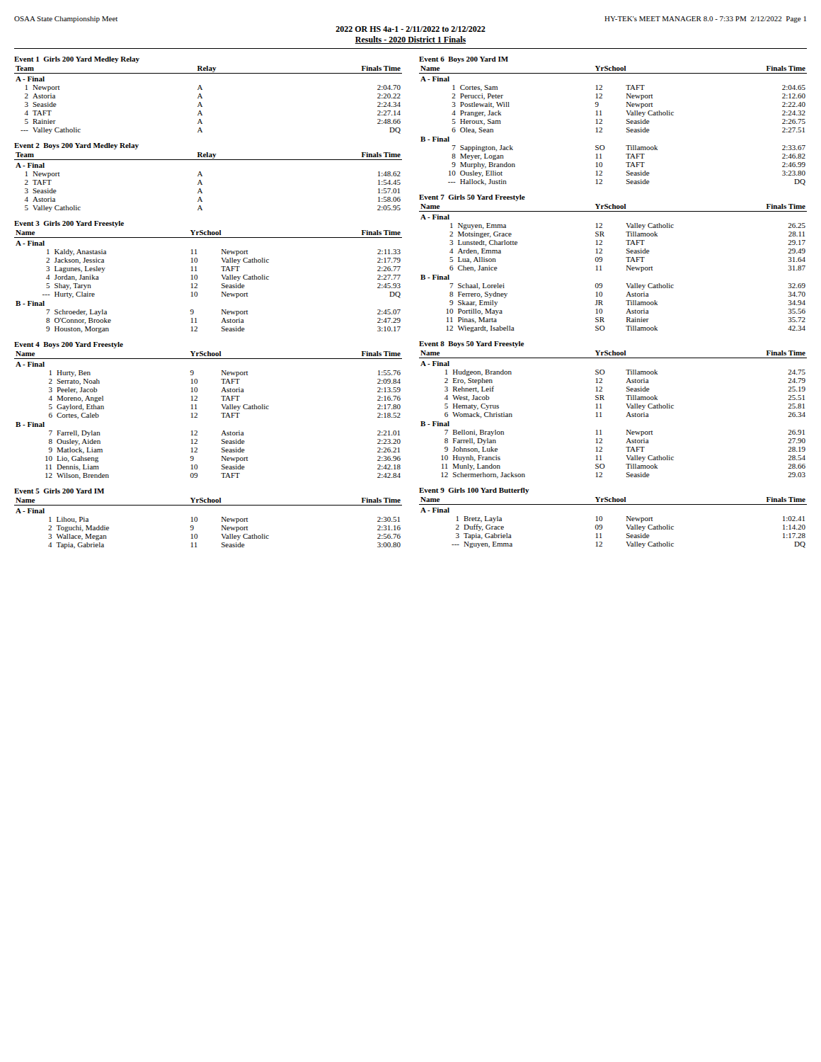OSAA State Championship Meet
HY-TEK's MEET MANAGER 8.0 - 7:33 PM 2/12/2022 Page 1
2022 OR HS 4a-1 - 2/11/2022 to 2/12/2022
Results - 2020 District 1 Finals
Event 1 Girls 200 Yard Medley Relay
| Team | Relay | Finals Time |
| --- | --- | --- |
| A - Final |
| 1 | Newport | A | 2:04.70 |
| 2 | Astoria | A | 2:20.22 |
| 3 | Seaside | A | 2:24.34 |
| 4 | TAFT | A | 2:27.14 |
| 5 | Rainier | A | 2:48.66 |
| --- | Valley Catholic | A | DQ |
Event 2 Boys 200 Yard Medley Relay
| Team | Relay | Finals Time |
| --- | --- | --- |
| A - Final |
| 1 | Newport | A | 1:48.62 |
| 2 | TAFT | A | 1:54.45 |
| 3 | Seaside | A | 1:57.01 |
| 4 | Astoria | A | 1:58.06 |
| 5 | Valley Catholic | A | 2:05.95 |
Event 3 Girls 200 Yard Freestyle
| Name | YrSchool | Finals Time |
| --- | --- | --- |
| A - Final |
| 1 | Kaldy, Anastasia | 11 | Newport | 2:11.33 |
| 2 | Jackson, Jessica | 10 | Valley Catholic | 2:17.79 |
| 3 | Lagunes, Lesley | 11 | TAFT | 2:26.77 |
| 4 | Jordan, Janika | 10 | Valley Catholic | 2:27.77 |
| 5 | Shay, Taryn | 12 | Seaside | 2:45.93 |
| --- | Hurty, Claire | 10 | Newport | DQ |
| B - Final |
| 7 | Schroeder, Layla | 9 | Newport | 2:45.07 |
| 8 | O'Connor, Brooke | 11 | Astoria | 2:47.29 |
| 9 | Houston, Morgan | 12 | Seaside | 3:10.17 |
Event 4 Boys 200 Yard Freestyle
| Name | YrSchool | Finals Time |
| --- | --- | --- |
| A - Final |
| 1 | Hurty, Ben | 9 | Newport | 1:55.76 |
| 2 | Serrato, Noah | 10 | TAFT | 2:09.84 |
| 3 | Peeler, Jacob | 10 | Astoria | 2:13.59 |
| 4 | Moreno, Angel | 12 | TAFT | 2:16.76 |
| 5 | Gaylord, Ethan | 11 | Valley Catholic | 2:17.80 |
| 6 | Cortes, Caleb | 12 | TAFT | 2:18.52 |
| B - Final |
| 7 | Farrell, Dylan | 12 | Astoria | 2:21.01 |
| 8 | Ousley, Aiden | 12 | Seaside | 2:23.20 |
| 9 | Matlock, Liam | 12 | Seaside | 2:26.21 |
| 10 | Lio, Gahseng | 9 | Newport | 2:36.96 |
| 11 | Dennis, Liam | 10 | Seaside | 2:42.18 |
| 12 | Wilson, Brenden | 09 | TAFT | 2:42.84 |
Event 5 Girls 200 Yard IM
| Name | YrSchool | Finals Time |
| --- | --- | --- |
| A - Final |
| 1 | Lihou, Pia | 10 | Newport | 2:30.51 |
| 2 | Toguchi, Maddie | 9 | Newport | 2:31.16 |
| 3 | Wallace, Megan | 10 | Valley Catholic | 2:56.76 |
| 4 | Tapia, Gabriela | 11 | Seaside | 3:00.80 |
Event 6 Boys 200 Yard IM
| Name | YrSchool | Finals Time |
| --- | --- | --- |
| A - Final |
| 1 | Cortes, Sam | 12 | TAFT | 2:04.65 |
| 2 | Perucci, Peter | 12 | Newport | 2:12.60 |
| 3 | Postlewait, Will | 9 | Newport | 2:22.40 |
| 4 | Pranger, Jack | 11 | Valley Catholic | 2:24.32 |
| 5 | Heroux, Sam | 12 | Seaside | 2:26.75 |
| 6 | Olea, Sean | 12 | Seaside | 2:27.51 |
| B - Final |
| 7 | Sappington, Jack | SO | Tillamook | 2:33.67 |
| 8 | Meyer, Logan | 11 | TAFT | 2:46.82 |
| 9 | Murphy, Brandon | 10 | TAFT | 2:46.99 |
| 10 | Ousley, Elliot | 12 | Seaside | 3:23.80 |
| --- | Hallock, Justin | 12 | Seaside | DQ |
Event 7 Girls 50 Yard Freestyle
| Name | YrSchool | Finals Time |
| --- | --- | --- |
| A - Final |
| 1 | Nguyen, Emma | 12 | Valley Catholic | 26.25 |
| 2 | Motsinger, Grace | SR | Tillamook | 28.11 |
| 3 | Lunstedt, Charlotte | 12 | TAFT | 29.17 |
| 4 | Arden, Emma | 12 | Seaside | 29.49 |
| 5 | Lua, Allison | 09 | TAFT | 31.64 |
| 6 | Chen, Janice | 11 | Newport | 31.87 |
| B - Final |
| 7 | Schaal, Lorelei | 09 | Valley Catholic | 32.69 |
| 8 | Ferrero, Sydney | 10 | Astoria | 34.70 |
| 9 | Skaar, Emily | JR | Tillamook | 34.94 |
| 10 | Portillo, Maya | 10 | Astoria | 35.56 |
| 11 | Pinas, Marta | SR | Rainier | 35.72 |
| 12 | Wiegardt, Isabella | SO | Tillamook | 42.34 |
Event 8 Boys 50 Yard Freestyle
| Name | YrSchool | Finals Time |
| --- | --- | --- |
| A - Final |
| 1 | Hudgeon, Brandon | SO | Tillamook | 24.75 |
| 2 | Ero, Stephen | 12 | Astoria | 24.79 |
| 3 | Rehnert, Leif | 12 | Seaside | 25.19 |
| 4 | West, Jacob | SR | Tillamook | 25.51 |
| 5 | Hematy, Cyrus | 11 | Valley Catholic | 25.81 |
| 6 | Womack, Christian | 11 | Astoria | 26.34 |
| B - Final |
| 7 | Belloni, Braylon | 11 | Newport | 26.91 |
| 8 | Farrell, Dylan | 12 | Astoria | 27.90 |
| 9 | Johnson, Luke | 12 | TAFT | 28.19 |
| 10 | Huynh, Francis | 11 | Valley Catholic | 28.54 |
| 11 | Munly, Landon | SO | Tillamook | 28.66 |
| 12 | Schermerhorn, Jackson | 12 | Seaside | 29.03 |
Event 9 Girls 100 Yard Butterfly
| Name | YrSchool | Finals Time |
| --- | --- | --- |
| A - Final |
| 1 | Bretz, Layla | 10 | Newport | 1:02.41 |
| 2 | Duffy, Grace | 09 | Valley Catholic | 1:14.20 |
| 3 | Tapia, Gabriela | 11 | Seaside | 1:17.28 |
| --- | Nguyen, Emma | 12 | Valley Catholic | DQ |